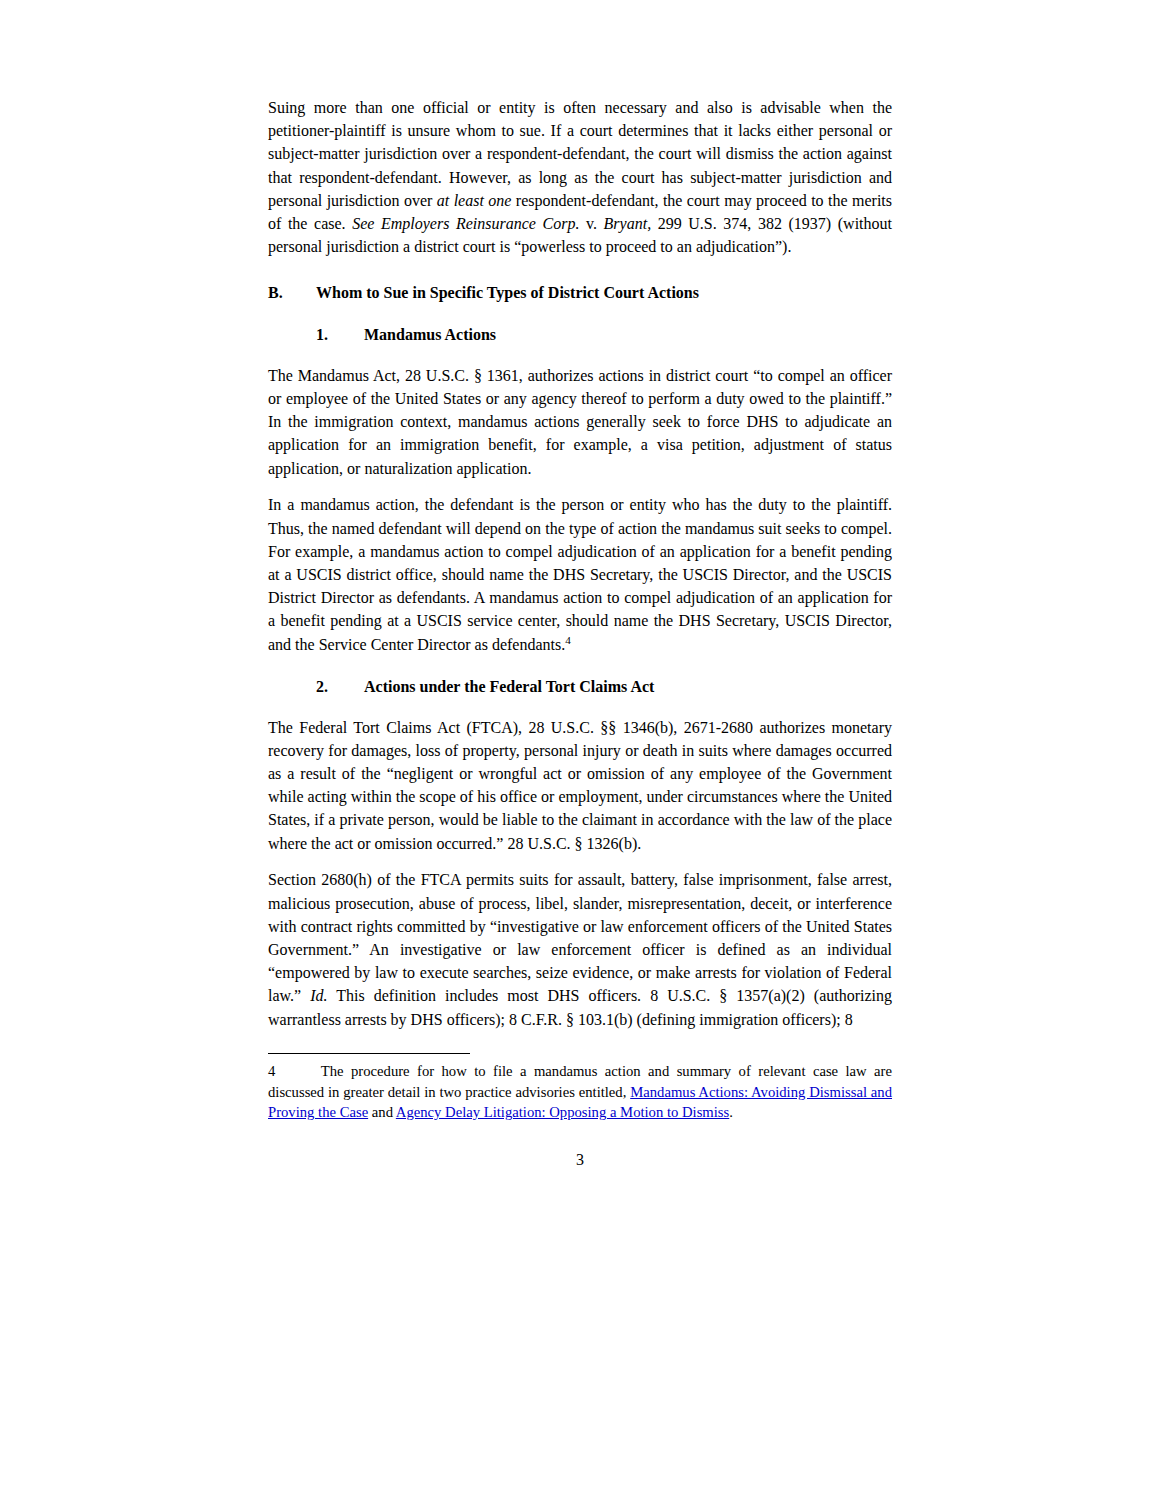Suing more than one official or entity is often necessary and also is advisable when the petitioner-plaintiff is unsure whom to sue. If a court determines that it lacks either personal or subject-matter jurisdiction over a respondent-defendant, the court will dismiss the action against that respondent-defendant. However, as long as the court has subject-matter jurisdiction and personal jurisdiction over at least one respondent-defendant, the court may proceed to the merits of the case. See Employers Reinsurance Corp. v. Bryant, 299 U.S. 374, 382 (1937) (without personal jurisdiction a district court is “powerless to proceed to an adjudication”).
B. Whom to Sue in Specific Types of District Court Actions
1. Mandamus Actions
The Mandamus Act, 28 U.S.C. § 1361, authorizes actions in district court “to compel an officer or employee of the United States or any agency thereof to perform a duty owed to the plaintiff.” In the immigration context, mandamus actions generally seek to force DHS to adjudicate an application for an immigration benefit, for example, a visa petition, adjustment of status application, or naturalization application.
In a mandamus action, the defendant is the person or entity who has the duty to the plaintiff. Thus, the named defendant will depend on the type of action the mandamus suit seeks to compel. For example, a mandamus action to compel adjudication of an application for a benefit pending at a USCIS district office, should name the DHS Secretary, the USCIS Director, and the USCIS District Director as defendants. A mandamus action to compel adjudication of an application for a benefit pending at a USCIS service center, should name the DHS Secretary, USCIS Director, and the Service Center Director as defendants.4
2. Actions under the Federal Tort Claims Act
The Federal Tort Claims Act (FTCA), 28 U.S.C. §§ 1346(b), 2671-2680 authorizes monetary recovery for damages, loss of property, personal injury or death in suits where damages occurred as a result of the “negligent or wrongful act or omission of any employee of the Government while acting within the scope of his office or employment, under circumstances where the United States, if a private person, would be liable to the claimant in accordance with the law of the place where the act or omission occurred.” 28 U.S.C. § 1326(b).
Section 2680(h) of the FTCA permits suits for assault, battery, false imprisonment, false arrest, malicious prosecution, abuse of process, libel, slander, misrepresentation, deceit, or interference with contract rights committed by “investigative or law enforcement officers of the United States Government.” An investigative or law enforcement officer is defined as an individual “empowered by law to execute searches, seize evidence, or make arrests for violation of Federal law.” Id. This definition includes most DHS officers. 8 U.S.C. § 1357(a)(2) (authorizing warrantless arrests by DHS officers); 8 C.F.R. § 103.1(b) (defining immigration officers); 8
4 The procedure for how to file a mandamus action and summary of relevant case law are discussed in greater detail in two practice advisories entitled, Mandamus Actions: Avoiding Dismissal and Proving the Case and Agency Delay Litigation: Opposing a Motion to Dismiss.
3